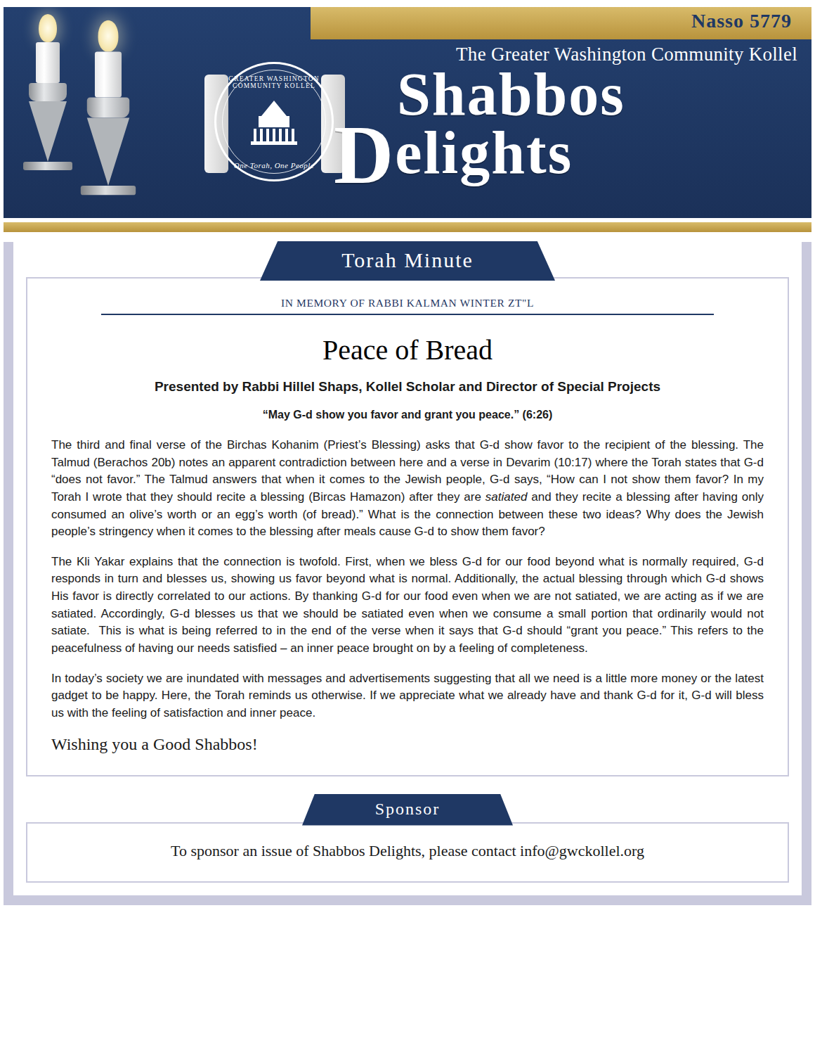Nasso 5779
Greater Washington Community Kollel
One Torah, One People
The Greater Washington Community Kollel
Shabbos
Delights
Torah Minute
In memory of Rabbi Kalman Winter zt"l
Peace of Bread
Presented by Rabbi Hillel Shaps, Kollel Scholar and Director of Special Projects
“May G-d show you favor and grant you peace.” (6:26)
The third and final verse of the Birchas Kohanim (Priest’s Blessing) asks that G-d show favor to the recipient of the blessing. The Talmud (Berachos 20b) notes an apparent contradiction between here and a verse in Devarim (10:17) where the Torah states that G-d “does not favor.” The Talmud answers that when it comes to the Jewish people, G-d says, “How can I not show them favor? In my Torah I wrote that they should recite a blessing (Bircas Hamazon) after they are satiated and they recite a blessing after having only consumed an olive’s worth or an egg’s worth (of bread).” What is the connection between these two ideas? Why does the Jewish people’s stringency when it comes to the blessing after meals cause G-d to show them favor?
The Kli Yakar explains that the connection is twofold. First, when we bless G-d for our food beyond what is normally required, G-d responds in turn and blesses us, showing us favor beyond what is normal. Additionally, the actual blessing through which G-d shows His favor is directly correlated to our actions. By thanking G-d for our food even when we are not satiated, we are acting as if we are satiated. Accordingly, G-d blesses us that we should be satiated even when we consume a small portion that ordinarily would not satiate. This is what is being referred to in the end of the verse when it says that G-d should “grant you peace.” This refers to the peacefulness of having our needs satisfied – an inner peace brought on by a feeling of completeness.
In today’s society we are inundated with messages and advertisements suggesting that all we need is a little more money or the latest gadget to be happy. Here, the Torah reminds us otherwise. If we appreciate what we already have and thank G-d for it, G-d will bless us with the feeling of satisfaction and inner peace.
Wishing you a Good Shabbos!
Sponsor
To sponsor an issue of Shabbos Delights, please contact info@gwckollel.org